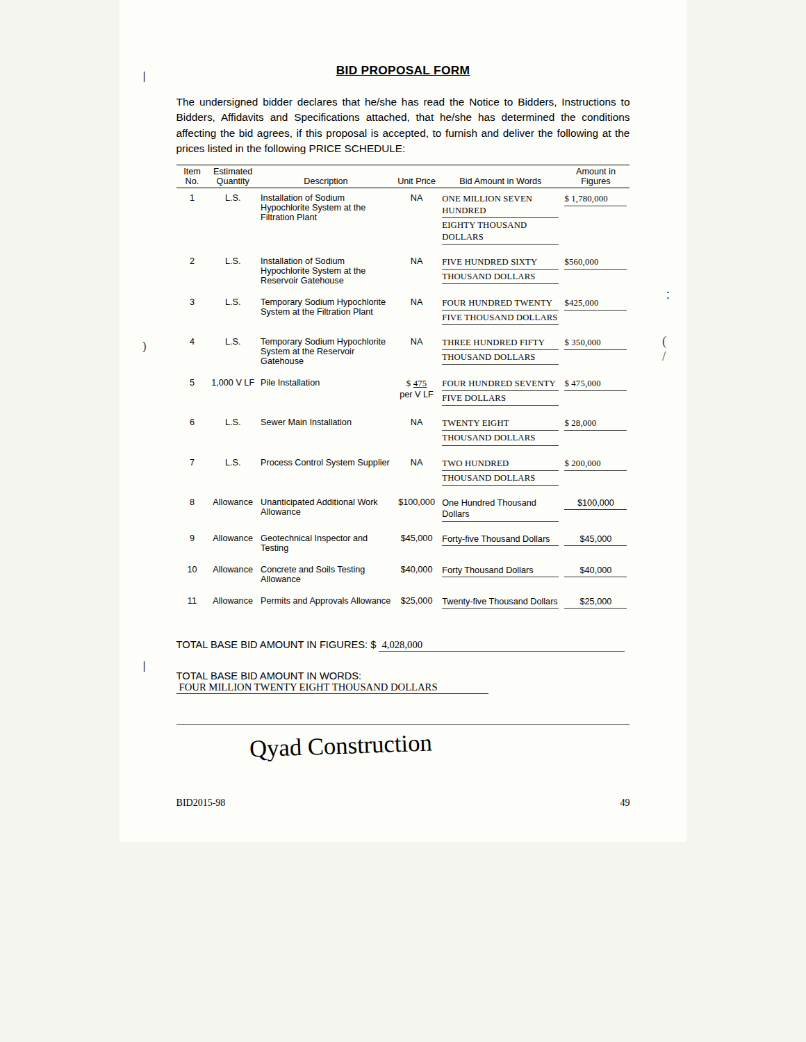| ) |
:
(
/
BID PROPOSAL FORM
The undersigned bidder declares that he/she has read the Notice to Bidders, Instructions to Bidders, Affidavits and Specifications attached, that he/she has determined the conditions affecting the bid agrees, if this proposal is accepted, to furnish and deliver the following at the prices listed in the following PRICE SCHEDULE:
| Item No. | Estimated Quantity | Description | Unit Price | Bid Amount in Words | Amount in Figures |
| --- | --- | --- | --- | --- | --- |
| 1 | L.S. | Installation of Sodium Hypochlorite System at the Filtration Plant | NA | One Million Seven Hundred Eighty Thousand Dollars | $ 1,780,000 |
| 2 | L.S. | Installation of Sodium Hypochlorite System at the Reservoir Gatehouse | NA | Five Hundred Sixty Thousand Dollars | $560,000 |
| 3 | L.S. | Temporary Sodium Hypochlorite System at the Filtration Plant | NA | Four Hundred Twenty Five Thousand Dollars | $425,000 |
| 4 | L.S. | Temporary Sodium Hypochlorite System at the Reservoir Gatehouse | NA | Three Hundred Fifty Thousand Dollars | $ 350,000 |
| 5 | 1,000 V LF | Pile Installation | $ 475 per V LF | Four Hundred Seventy Five Dollars | $ 475,000 |
| 6 | L.S. | Sewer Main Installation | NA | Twenty Eight Thousand Dollars | $ 28,000 |
| 7 | L.S. | Process Control System Supplier | NA | Two Hundred Thousand Dollars | $ 200,000 |
| 8 | Allowance | Unanticipated Additional Work Allowance | $100,000 | One Hundred Thousand Dollars | $100,000 |
| 9 | Allowance | Geotechnical Inspector and Testing | $45,000 | Forty-five Thousand Dollars | $45,000 |
| 10 | Allowance | Concrete and Soils Testing Allowance | $40,000 | Forty Thousand Dollars | $40,000 |
| 11 | Allowance | Permits and Approvals Allowance | $25,000 | Twenty-five Thousand Dollars | $25,000 |
TOTAL BASE BID AMOUNT IN FIGURES: $ 4,028,000
TOTAL BASE BID AMOUNT IN WORDS: Four Million Twenty Eight Thousand Dollars
Qyad Construction
BID2015-98 49